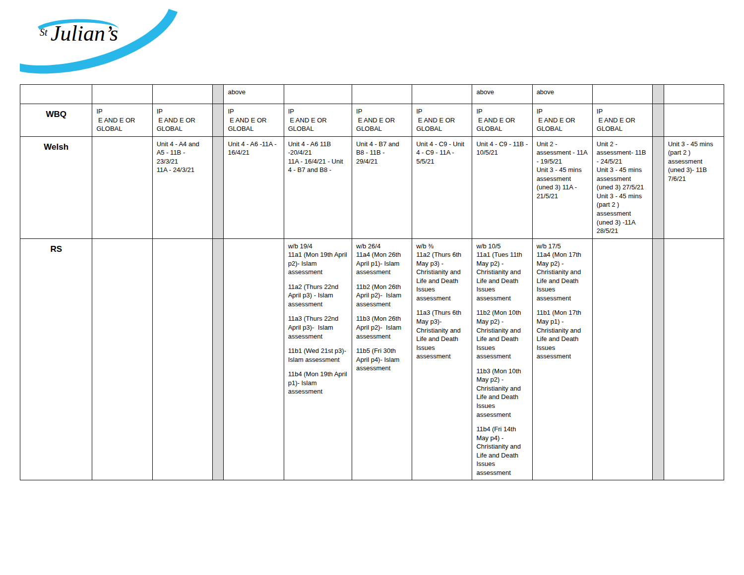St Julian’s
| | | | | above | | | | above | above | | | |
| WBQ | IP E AND E OR GLOBAL | IP E AND E OR GLOBAL | | IP E AND E OR GLOBAL | IP E AND E OR GLOBAL | IP E AND E OR GLOBAL | IP E AND E OR GLOBAL | IP E AND E OR GLOBAL | IP E AND E OR GLOBAL | IP E AND E OR GLOBAL | | |
| Welsh | | Unit 4 - A4 and A5 - 11B - 23/3/21 11A - 24/3/21 | | Unit 4 - A6 -11A - 16/4/21 | Unit 4 - A6 11B -20/4/21 11A - 16/4/21 - Unit 4 - B7 and B8 - | Unit 4 - B7 and B8 - 11B - 29/4/21 | Unit 4 - C9 - Unit 4 - C9 - 11A - 5/5/21 | Unit 4 - C9 - 11B - 10/5/21 | Unit 2 - assessment - 11A - 19/5/21 Unit 3 - 45 mins assessment (uned 3) 11A - 21/5/21 | Unit 2 - assessment- 11B - 24/5/21 Unit 3 - 45 mins assessment (uned 3) 27/5/21 Unit 3 - 45 mins (part 2 ) assessment (uned 3) -11A 28/5/21 | | Unit 3 - 45 mins (part 2 ) assessment (uned 3)- 11B 7/6/21 |
| RS | | | | | w/b 19/4 11a1 (Mon 19th April p2)- Islam assessment 11a2 (Thurs 22nd April p3) - Islam assessment 11a3 (Thurs 22nd April p3)- Islam assessment 11b1 (Wed 21st p3)- Islam assessment 11b4 (Mon 19th April p1)- Islam assessment | w/b 26/4 11a4 (Mon 26th April p1)- Islam assessment 11b2 (Mon 26th April p2)- Islam assessment 11b3 (Mon 26th April p2)- Islam assessment 11b5 (Fri 30th April p4)- Islam assessment | w/b ⅜ 11a2 (Thurs 6th May p3) - Christianity and Life and Death Issues assessment 11a3 (Thurs 6th May p3)- Christianity and Life and Death Issues assessment | w/b 10/5 11a1 (Tues 11th May p2) - Christianity and Life and Death Issues assessment 11b2 (Mon 10th May p2) - Christianity and Life and Death Issues assessment 11b3 (Mon 10th May p2) - Christianity and Life and Death Issues assessment 11b4 (Fri 14th May p4) - Christianity and Life and Death Issues assessment | w/b 17/5 11a4 (Mon 17th May p2) - Christianity and Life and Death Issues assessment 11b1 (Mon 17th May p1) - Christianity and Life and Death Issues assessment | | | |